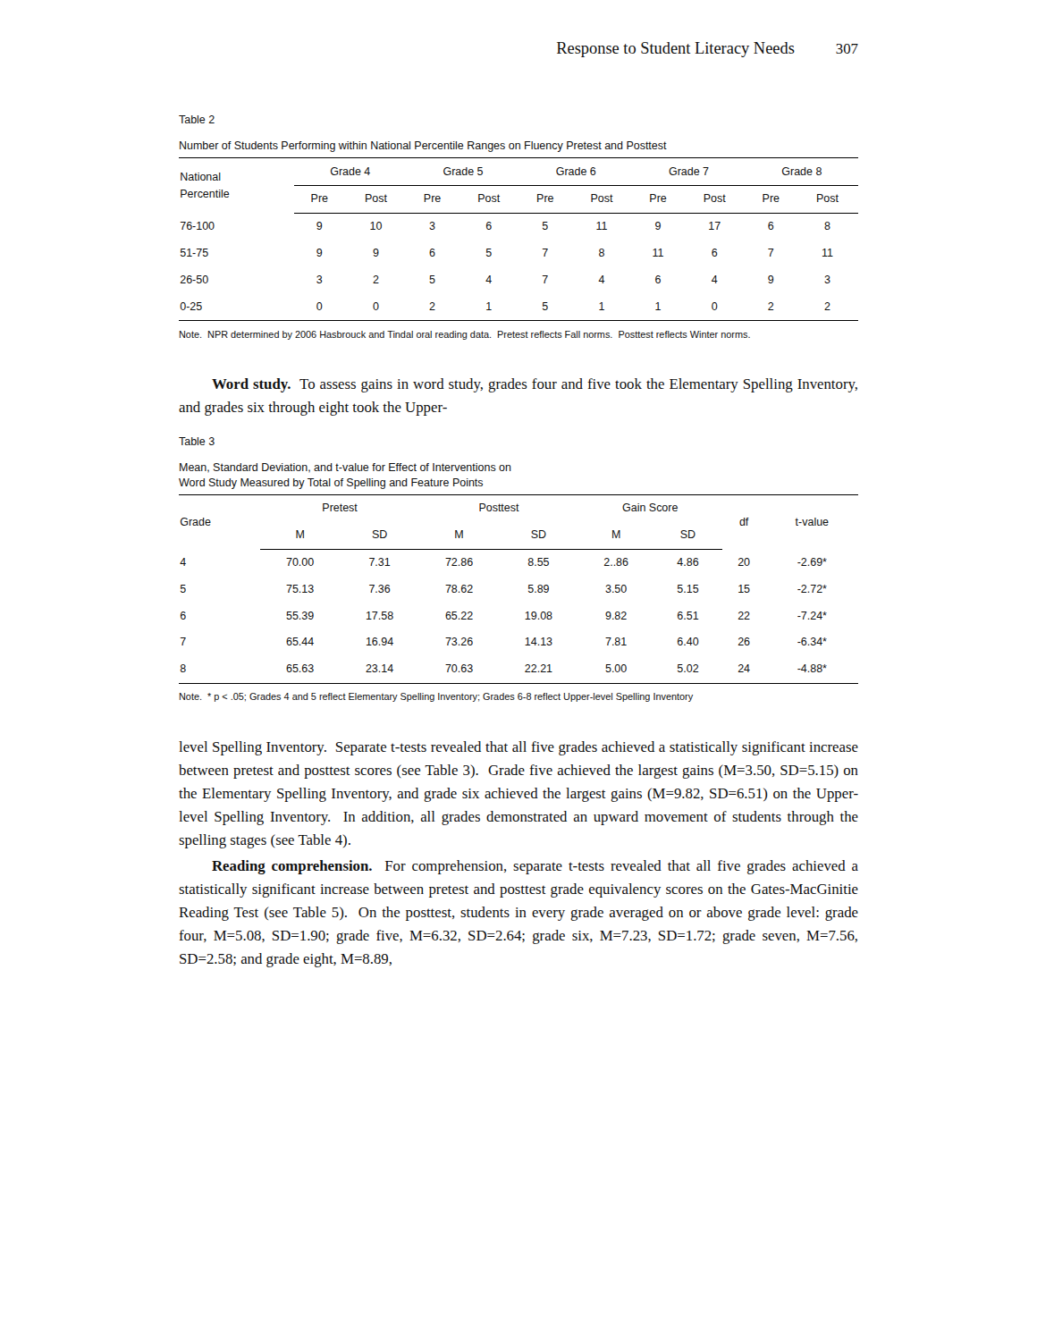Response to Student Literacy Needs 307
Table 2
Number of Students Performing within National Percentile Ranges on Fluency Pretest and Posttest
| National Percentile | Grade 4 | Grade 5 | Grade 6 | Grade 7 | Grade 8 |
| --- | --- | --- | --- | --- | --- |
| Pre | Post | Pre | Post | Pre | Post | Pre | Post | Pre | Post |
| 76-100 | 9 | 10 | 3 | 6 | 5 | 11 | 9 | 17 | 6 | 8 |
| 51-75 | 9 | 9 | 6 | 5 | 7 | 8 | 11 | 6 | 7 | 11 |
| 26-50 | 3 | 2 | 5 | 4 | 7 | 4 | 6 | 4 | 9 | 3 |
| 0-25 | 0 | 0 | 2 | 1 | 5 | 1 | 1 | 0 | 2 | 2 |
Note. NPR determined by 2006 Hasbrouck and Tindal oral reading data. Pretest reflects Fall norms. Posttest reflects Winter norms.
Word study. To assess gains in word study, grades four and five took the Elementary Spelling Inventory, and grades six through eight took the Upper-
Table 3
Mean, Standard Deviation, and t-value for Effect of Interventions on
Word Study Measured by Total of Spelling and Feature Points
| Grade | Pretest | Posttest | Gain Score | df | t-value |
| --- | --- | --- | --- | --- | --- |
| M | SD | M | SD | M | SD |
| 4 | 70.00 | 7.31 | 72.86 | 8.55 | 2..86 | 4.86 | 20 | -2.69* |
| 5 | 75.13 | 7.36 | 78.62 | 5.89 | 3.50 | 5.15 | 15 | -2.72* |
| 6 | 55.39 | 17.58 | 65.22 | 19.08 | 9.82 | 6.51 | 22 | -7.24* |
| 7 | 65.44 | 16.94 | 73.26 | 14.13 | 7.81 | 6.40 | 26 | -6.34* |
| 8 | 65.63 | 23.14 | 70.63 | 22.21 | 5.00 | 5.02 | 24 | -4.88* |
Note. * p < .05; Grades 4 and 5 reflect Elementary Spelling Inventory; Grades 6-8 reflect Upper-level Spelling Inventory
level Spelling Inventory. Separate t-tests revealed that all five grades achieved a statistically significant increase between pretest and posttest scores (see Table 3). Grade five achieved the largest gains (M=3.50, SD=5.15) on the Elementary Spelling Inventory, and grade six achieved the largest gains (M=9.82, SD=6.51) on the Upper-level Spelling Inventory. In addition, all grades demonstrated an upward movement of students through the spelling stages (see Table 4).
Reading comprehension. For comprehension, separate t-tests revealed that all five grades achieved a statistically significant increase between pretest and posttest grade equivalency scores on the Gates-MacGinitie Reading Test (see Table 5). On the posttest, students in every grade averaged on or above grade level: grade four, M=5.08, SD=1.90; grade five, M=6.32, SD=2.64; grade six, M=7.23, SD=1.72; grade seven, M=7.56, SD=2.58; and grade eight, M=8.89,